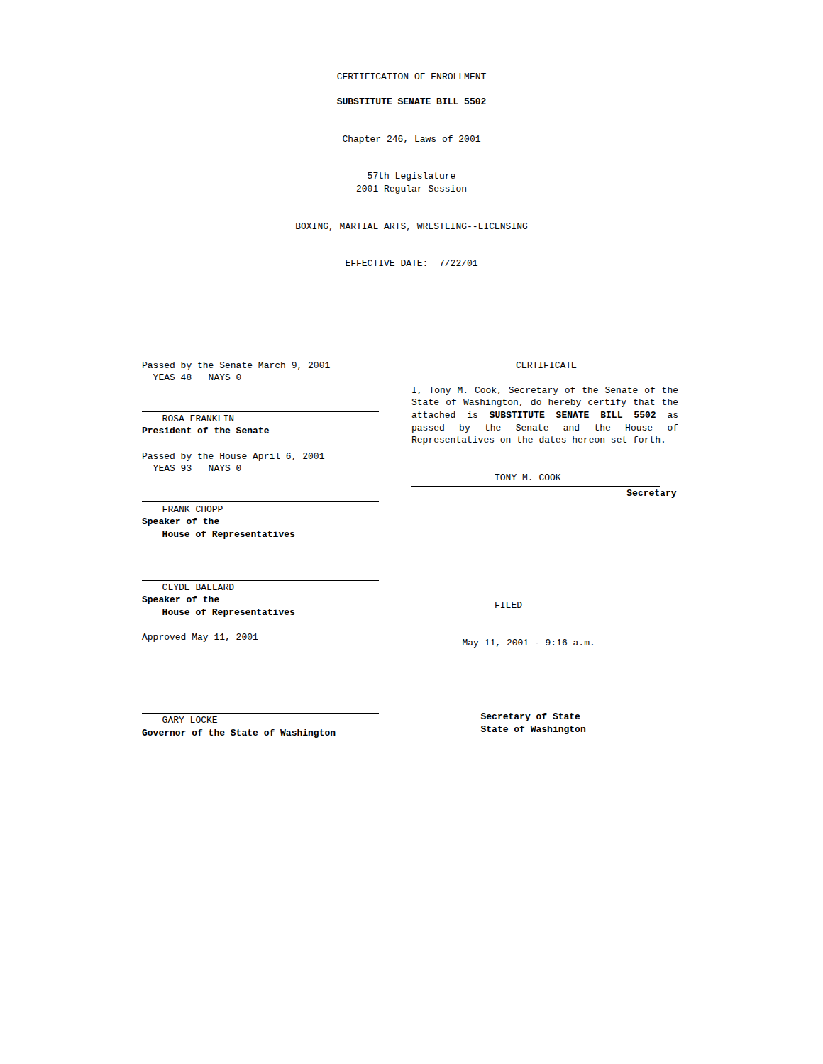CERTIFICATION OF ENROLLMENT
SUBSTITUTE SENATE BILL 5502
Chapter 246, Laws of 2001
57th Legislature
2001 Regular Session
BOXING, MARTIAL ARTS, WRESTLING--LICENSING
EFFECTIVE DATE: 7/22/01
| Passed by the Senate March 9, 2001 YEAS 48 NAYS 0 ROSA FRANKLIN President of the Senate Passed by the House April 6, 2001 YEAS 93 NAYS 0 FRANK CHOPP Speaker of the House of Representatives CLYDE BALLARD Speaker of the House of Representatives Approved May 11, 2001 | CERTIFICATE I, Tony M. Cook, Secretary of the Senate of the State of Washington, do hereby certify that the attached is SUBSTITUTE SENATE BILL 5502 as passed by the Senate and the House of Representatives on the dates hereon set forth. TONY M. COOK Secretary FILED May 11, 2001 - 9:16 a.m. |
| GARY LOCKE Governor of the State of Washington | Secretary of State State of Washington |